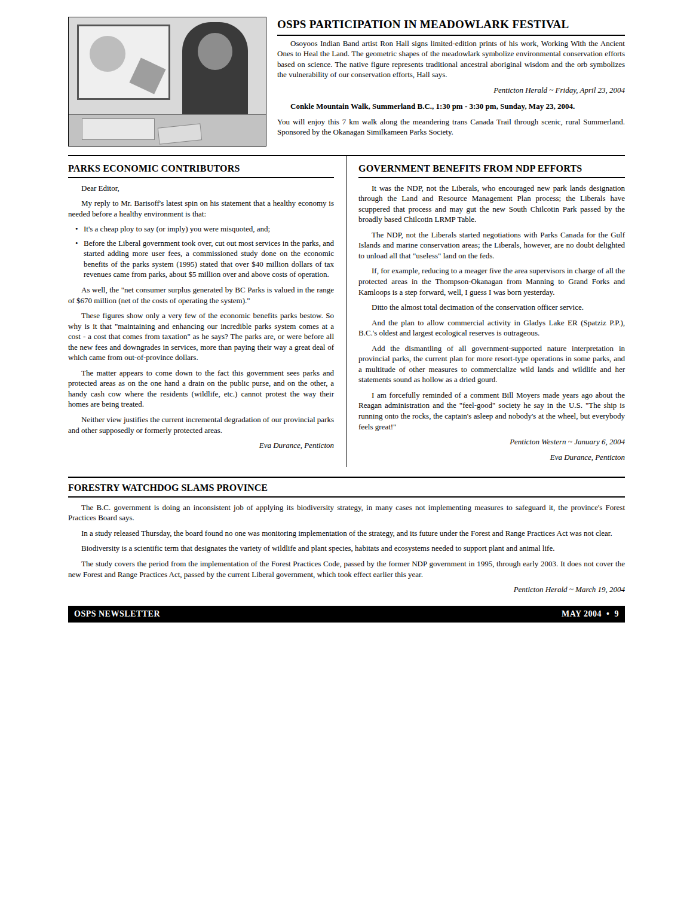OSPS PARTICIPATION IN MEADOWLARK FESTIVAL
Osoyoos Indian Band artist Ron Hall signs limited-edition prints of his work, Working With the Ancient Ones to Heal the Land. The geometric shapes of the meadowlark symbolize environmental conservation efforts based on science. The native figure represents traditional ancestral aboriginal wisdom and the orb symbolizes the vulnerability of our conservation efforts, Hall says.
Penticton Herald ~ Friday, April 23, 2004
Conkle Mountain Walk, Summerland B.C., 1:30 pm - 3:30 pm, Sunday, May 23, 2004.
You will enjoy this 7 km walk along the meandering trans Canada Trail through scenic, rural Summerland. Sponsored by the Okanagan Similkameen Parks Society.
PARKS ECONOMIC CONTRIBUTORS
Dear Editor,
My reply to Mr. Barisoff's latest spin on his statement that a healthy economy is needed before a healthy environment is that:
It's a cheap ploy to say (or imply) you were misquoted, and;
Before the Liberal government took over, cut out most services in the parks, and started adding more user fees, a commissioned study done on the economic benefits of the parks system (1995) stated that over $40 million dollars of tax revenues came from parks, about $5 million over and above costs of operation.
As well, the "net consumer surplus generated by BC Parks is valued in the range of $670 million (net of the costs of operating the system)."
These figures show only a very few of the economic benefits parks bestow. So why is it that "maintaining and enhancing our incredible parks system comes at a cost - a cost that comes from taxation" as he says? The parks are, or were before all the new fees and downgrades in services, more than paying their way a great deal of which came from out-of-province dollars.
The matter appears to come down to the fact this government sees parks and protected areas as on the one hand a drain on the public purse, and on the other, a handy cash cow where the residents (wildlife, etc.) cannot protest the way their homes are being treated.
Neither view justifies the current incremental degradation of our provincial parks and other supposedly or formerly protected areas.
Eva Durance, Penticton
GOVERNMENT BENEFITS FROM NDP EFFORTS
It was the NDP, not the Liberals, who encouraged new park lands designation through the Land and Resource Management Plan process; the Liberals have scuppered that process and may gut the new South Chilcotin Park passed by the broadly based Chilcotin LRMP Table.
The NDP, not the Liberals started negotiations with Parks Canada for the Gulf Islands and marine conservation areas; the Liberals, however, are no doubt delighted to unload all that "useless" land on the feds.
If, for example, reducing to a meager five the area supervisors in charge of all the protected areas in the Thompson-Okanagan from Manning to Grand Forks and Kamloops is a step forward, well, I guess I was born yesterday.
Ditto the almost total decimation of the conservation officer service.
And the plan to allow commercial activity in Gladys Lake ER (Spatziz P.P.), B.C.'s oldest and largest ecological reserves is outrageous.
Add the dismantling of all government-supported nature interpretation in provincial parks, the current plan for more resort-type operations in some parks, and a multitude of other measures to commercialize wild lands and wildlife and her statements sound as hollow as a dried gourd.
I am forcefully reminded of a comment Bill Moyers made years ago about the Reagan administration and the "feel-good" society he say in the U.S. "The ship is running onto the rocks, the captain's asleep and nobody's at the wheel, but everybody feels great!"
Penticton Western ~ January 6, 2004
Eva Durance, Penticton
FORESTRY WATCHDOG SLAMS PROVINCE
The B.C. government is doing an inconsistent job of applying its biodiversity strategy, in many cases not implementing measures to safeguard it, the province's Forest Practices Board says.
In a study released Thursday, the board found no one was monitoring implementation of the strategy, and its future under the Forest and Range Practices Act was not clear.
Biodiversity is a scientific term that designates the variety of wildlife and plant species, habitats and ecosystems needed to support plant and animal life.
The study covers the period from the implementation of the Forest Practices Code, passed by the former NDP government in 1995, through early 2003. It does not cover the new Forest and Range Practices Act, passed by the current Liberal government, which took effect earlier this year.
Penticton Herald ~ March 19, 2004
OSPS NEWSLETTER MAY 2004 • 9